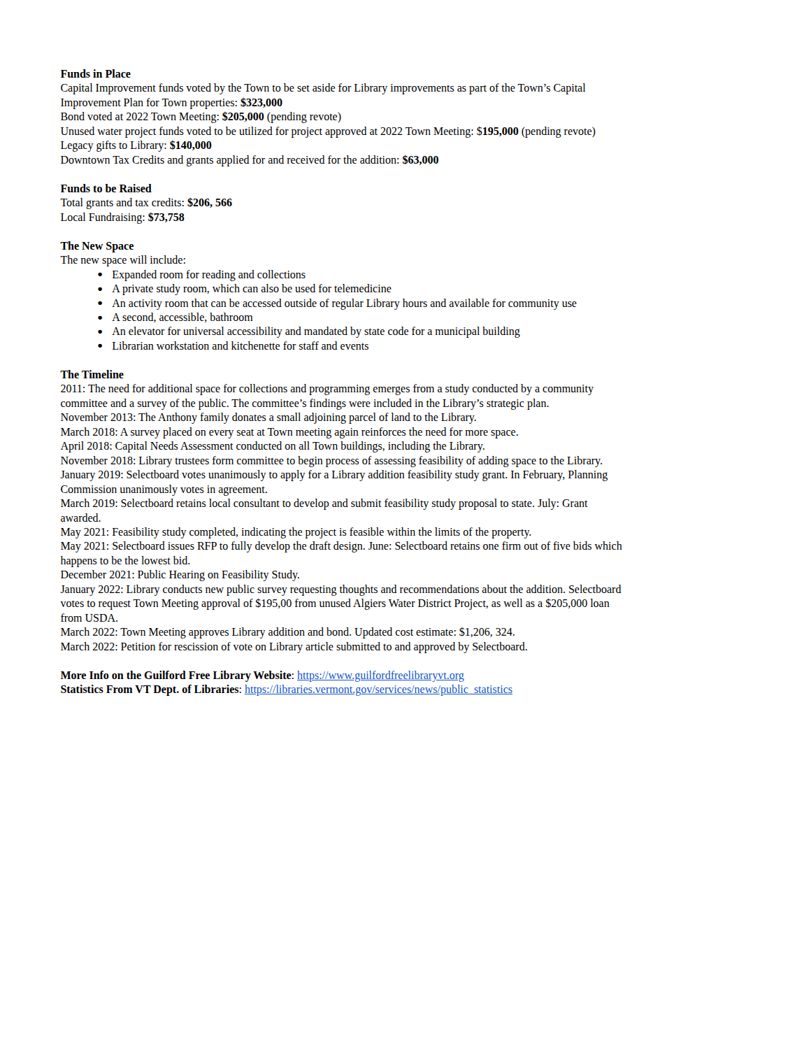Funds in Place
Capital Improvement funds voted by the Town to be set aside for Library improvements as part of the Town’s Capital Improvement Plan for Town properties: $323,000
Bond voted at 2022 Town Meeting: $205,000 (pending revote)
Unused water project funds voted to be utilized for project approved at 2022 Town Meeting: $195,000 (pending revote)
Legacy gifts to Library: $140,000
Downtown Tax Credits and grants applied for and received for the addition: $63,000
Funds to be Raised
Total grants and tax credits: $206, 566
Local Fundraising: $73,758
The New Space
The new space will include:
Expanded room for reading and collections
A private study room, which can also be used for telemedicine
An activity room that can be accessed outside of regular Library hours and available for community use
A second, accessible, bathroom
An elevator for universal accessibility and mandated by state code for a municipal building
Librarian workstation and kitchenette for staff and events
The Timeline
2011: The need for additional space for collections and programming emerges from a study conducted by a community committee and a survey of the public. The committee’s findings were included in the Library’s strategic plan.
November 2013: The Anthony family donates a small adjoining parcel of land to the Library.
March 2018: A survey placed on every seat at Town meeting again reinforces the need for more space.
April 2018: Capital Needs Assessment conducted on all Town buildings, including the Library.
November 2018: Library trustees form committee to begin process of assessing feasibility of adding space to the Library.
January 2019: Selectboard votes unanimously to apply for a Library addition feasibility study grant. In February, Planning Commission unanimously votes in agreement.
March 2019: Selectboard retains local consultant to develop and submit feasibility study proposal to state. July: Grant awarded.
May 2021: Feasibility study completed, indicating the project is feasible within the limits of the property.
May 2021: Selectboard issues RFP to fully develop the draft design. June: Selectboard retains one firm out of five bids which happens to be the lowest bid.
December 2021: Public Hearing on Feasibility Study.
January 2022: Library conducts new public survey requesting thoughts and recommendations about the addition. Selectboard votes to request Town Meeting approval of $195,00 from unused Algiers Water District Project, as well as a $205,000 loan from USDA.
March 2022: Town Meeting approves Library addition and bond. Updated cost estimate: $1,206, 324.
March 2022: Petition for rescission of vote on Library article submitted to and approved by Selectboard.
More Info on the Guilford Free Library Website: https://www.guilfordfreelibraryvt.org
Statistics From VT Dept. of Libraries: https://libraries.vermont.gov/services/news/public_statistics